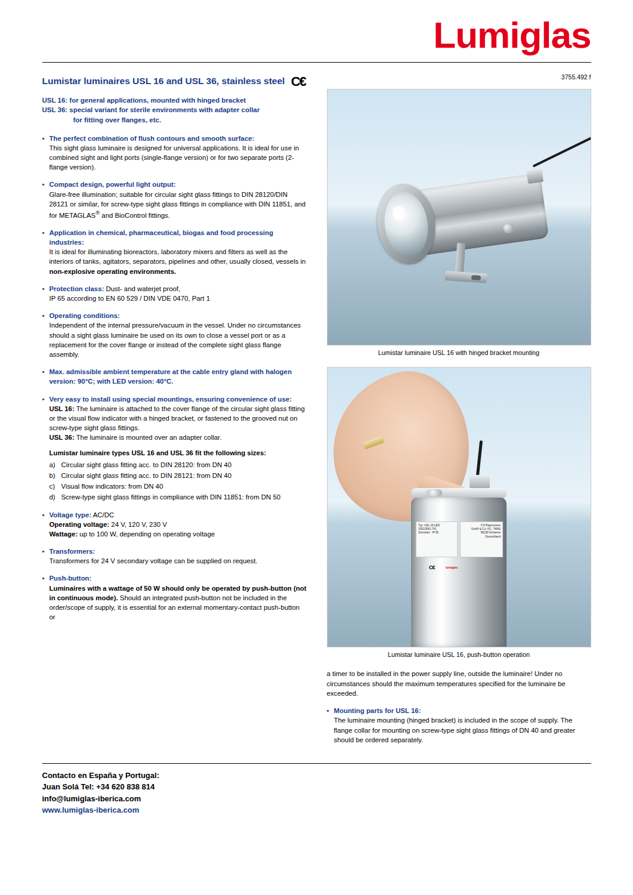Lumiglas
Lumistar luminaires USL 16 and USL 36, stainless steel C€
USL 16: for general applications, mounted with hinged bracket
USL 36: special variant for sterile environments with adapter collar
for fitting over flanges, etc.
The perfect combination of flush contours and smooth surface:
This sight glass luminaire is designed for universal applications. It is ideal for use in combined sight and light ports (single-flange version) or for two separate ports (2-flange version).
Compact design, powerful light output:
Glare-free illumination; suitable for circular sight glass fittings to DIN 28120/DIN 28121 or similar, for screw-type sight glass fittings in compliance with DIN 11851, and for METAGLAS® and BioControl fittings.
Application in chemical, pharmaceutical, biogas and food processing industries:
It is ideal for illuminating bioreactors, laboratory mixers and filters as well as the interiors of tanks, agitators, separators, pipelines and other, usually closed, vessels in non-explosive operating environments.
Protection class: Dust- and waterjet proof,
IP 65 according to EN 60 529 / DIN VDE 0470, Part 1
Operating conditions:
Independent of the internal pressure/vacuum in the vessel. Under no circumstances should a sight glass luminaire be used on its own to close a vessel port or as a replacement for the cover flange or instead of the complete sight glass flange assembly.
Max. admissible ambient temperature at the cable entry gland with halogen version: 90°C; with LED version: 40°C.
Very easy to install using special mountings, ensuring convenience of use:
USL 16: The luminaire is attached to the cover flange of the circular sight glass fitting or the visual flow indicator with a hinged bracket, or fastened to the grooved nut on screw-type sight glass fittings.
USL 36: The luminaire is mounted over an adapter collar.
Lumistar luminaire types USL 16 and USL 36 fit the following sizes:
a) Circular sight glass fitting acc. to DIN 28120: from DN 40
b) Circular sight glass fitting acc. to DIN 28121: from DN 40
c) Visual flow indicators: from DN 40
d) Screw-type sight glass fittings in compliance with DIN 11851: from DN 50
Voltage type: AC/DC
Operating voltage: 24 V, 120 V, 230 V
Wattage: up to 100 W, depending on operating voltage
Transformers:
Transformers for 24 V secondary voltage can be supplied on request.
Push-button:
Luminaires with a wattage of 50 W should only be operated by push-button (not in continuous mode). Should an integrated push-button not be included in the order/scope of supply, it is essential for an external momentary-contact push-button or
3755.492 f
Lumistar luminaire USL 16 with hinged bracket mounting
Typ: USL-16-LED
1091/3561.741
Schutzart: IP 65
F.H.Papenmeier
GmbH & Co. KG 74660
58239 Schwerte
Deutschland
C€
lumiglas
Lumistar luminaire USL 16, push-button operation
a timer to be installed in the power supply line, outside the luminaire! Under no circumstances should the maximum temperatures specified for the luminaire be exceeded.
Mounting parts for USL 16:
The luminaire mounting (hinged bracket) is included in the scope of supply. The flange collar for mounting on screw-type sight glass fittings of DN 40 and greater should be ordered separately.
Contacto en España y Portugal:
Juan Solá Tel: +34 620 838 814
info@lumiglas-iberica.com
www.lumiglas-iberica.com